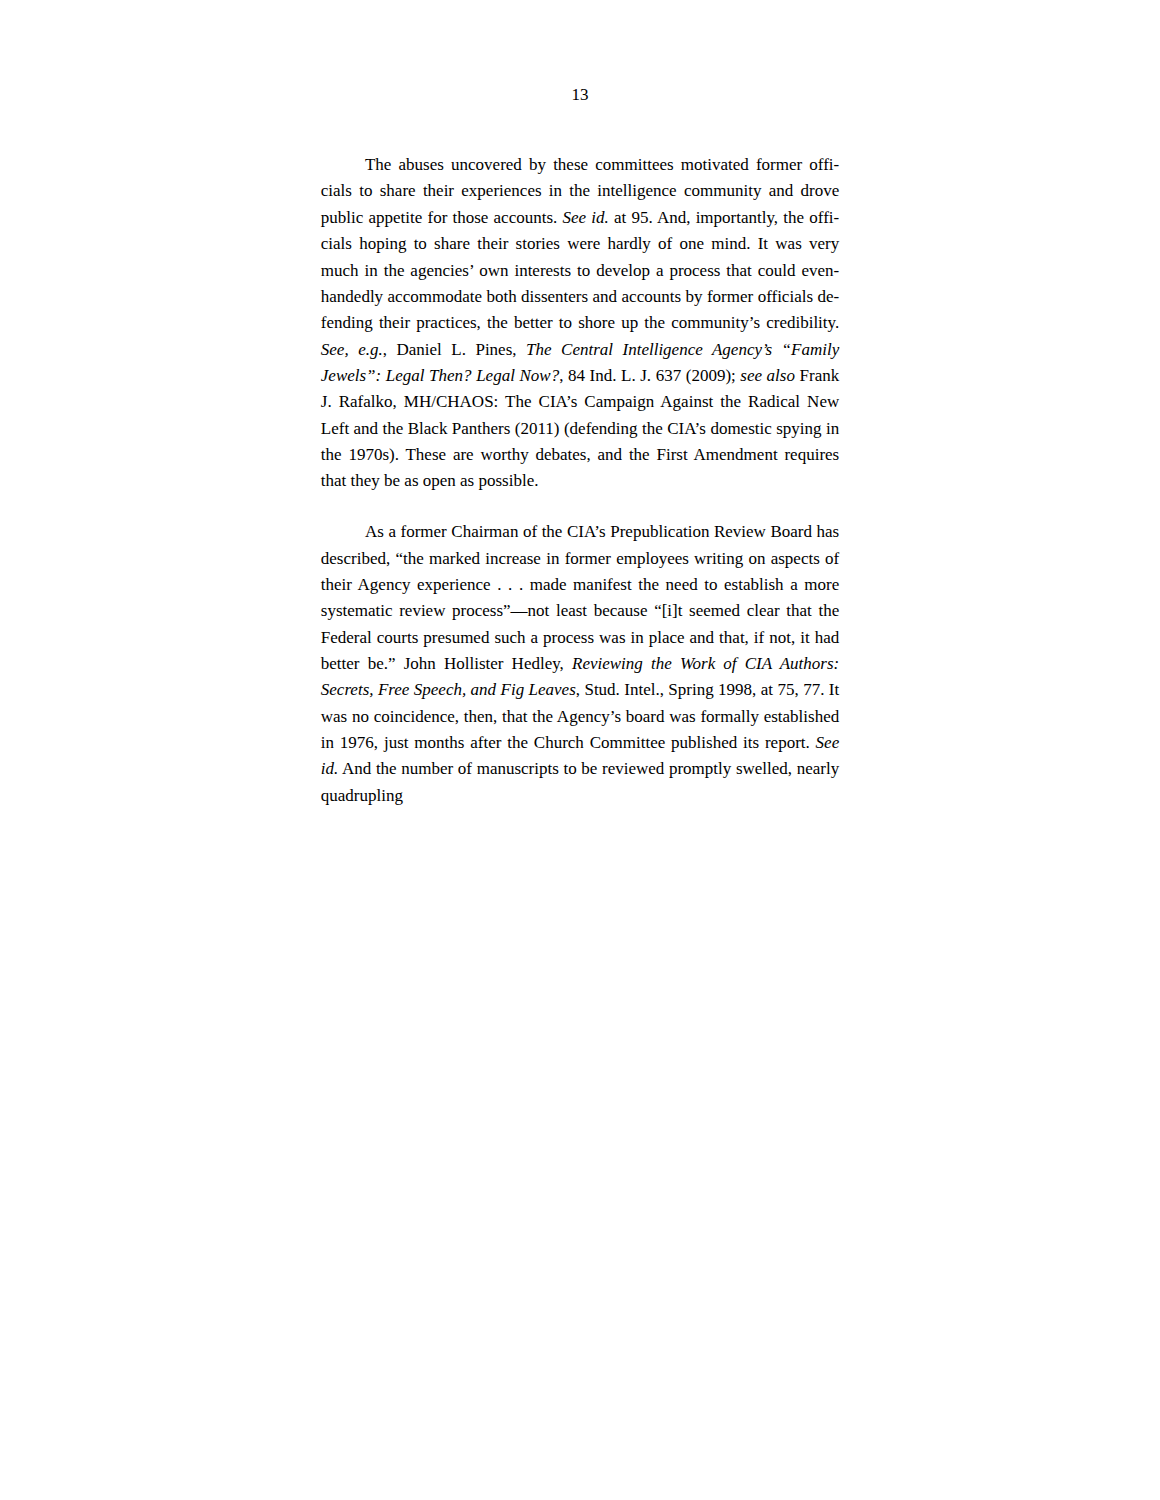13
The abuses uncovered by these committees motivated former officials to share their experiences in the intelligence community and drove public appetite for those accounts. See id. at 95. And, importantly, the officials hoping to share their stories were hardly of one mind. It was very much in the agencies’ own interests to develop a process that could evenhandedly accommodate both dissenters and accounts by former officials defending their practices, the better to shore up the community’s credibility. See, e.g., Daniel L. Pines, The Central Intelligence Agency’s “Family Jewels”: Legal Then? Legal Now?, 84 Ind. L. J. 637 (2009); see also Frank J. Rafalko, MH/CHAOS: The CIA’s Campaign Against the Radical New Left and the Black Panthers (2011) (defending the CIA’s domestic spying in the 1970s). These are worthy debates, and the First Amendment requires that they be as open as possible.
As a former Chairman of the CIA’s Prepublication Review Board has described, “the marked increase in former employees writing on aspects of their Agency experience . . . made manifest the need to establish a more systematic review process”—not least because “[i]t seemed clear that the Federal courts presumed such a process was in place and that, if not, it had better be.” John Hollister Hedley, Reviewing the Work of CIA Authors: Secrets, Free Speech, and Fig Leaves, Stud. Intel., Spring 1998, at 75, 77. It was no coincidence, then, that the Agency’s board was formally established in 1976, just months after the Church Committee published its report. See id. And the number of manuscripts to be reviewed promptly swelled, nearly quadrupling